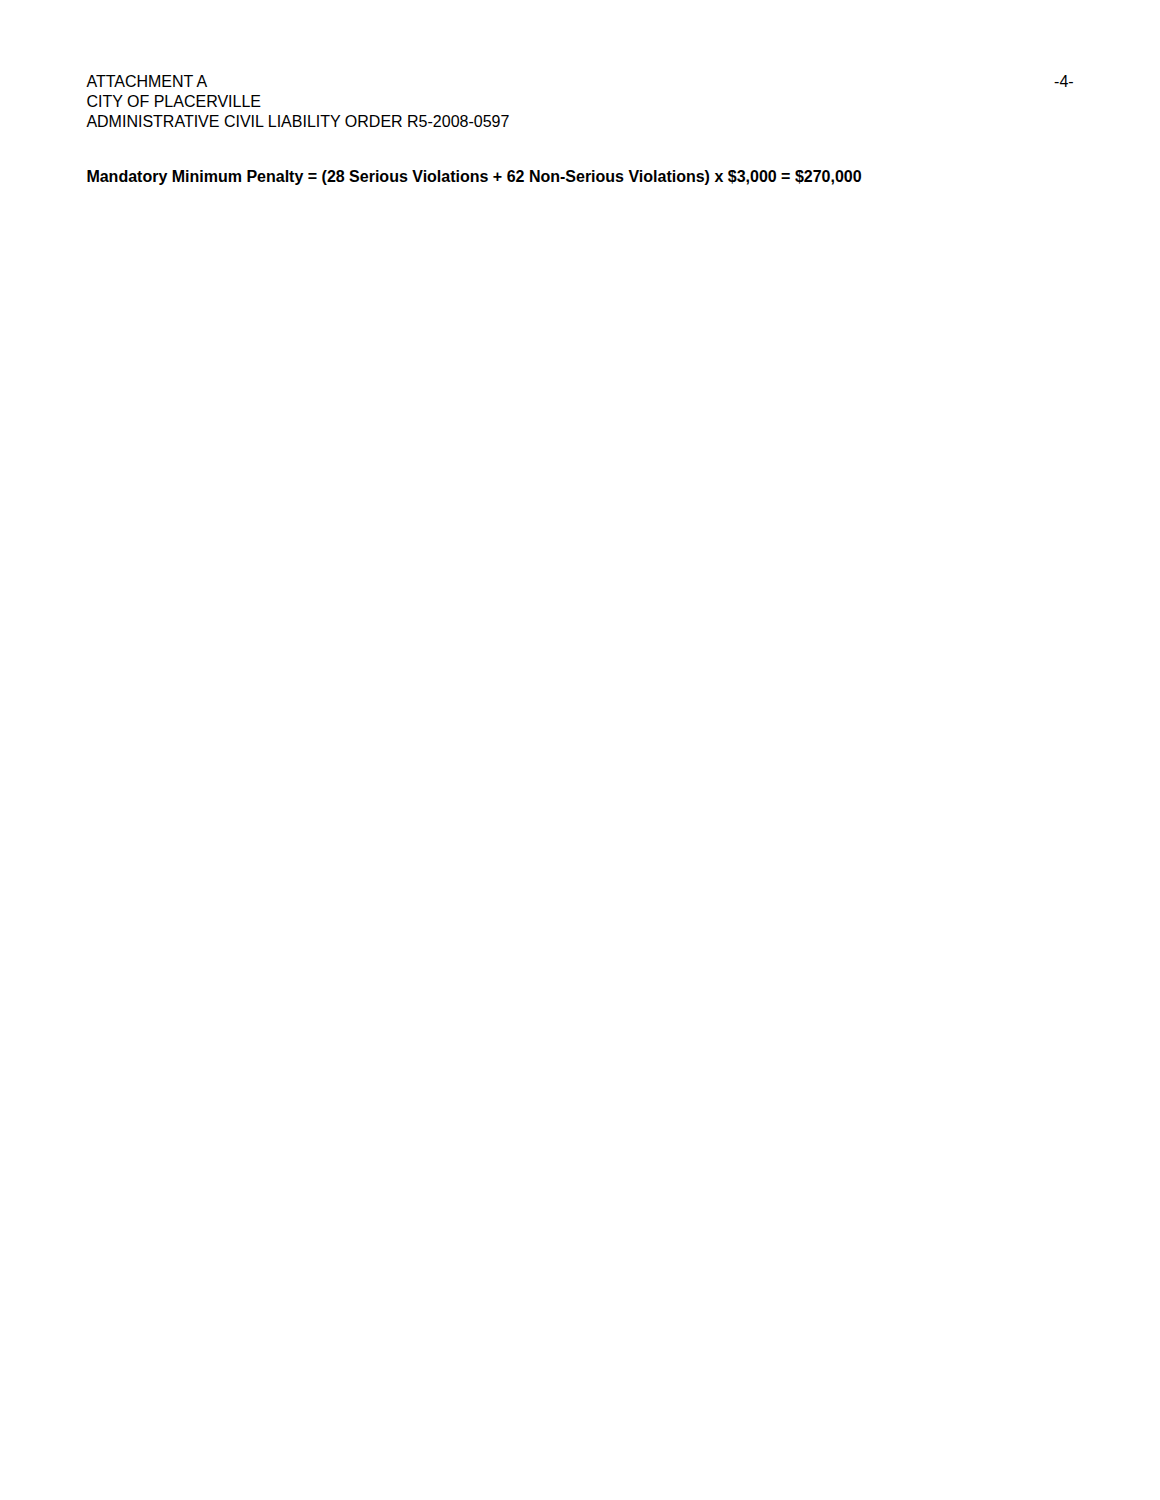-4-
ATTACHMENT A
CITY OF PLACERVILLE
ADMINISTRATIVE CIVIL LIABILITY ORDER R5-2008-0597
Mandatory Minimum Penalty = (28 Serious Violations + 62 Non-Serious Violations) x $3,000 = $270,000